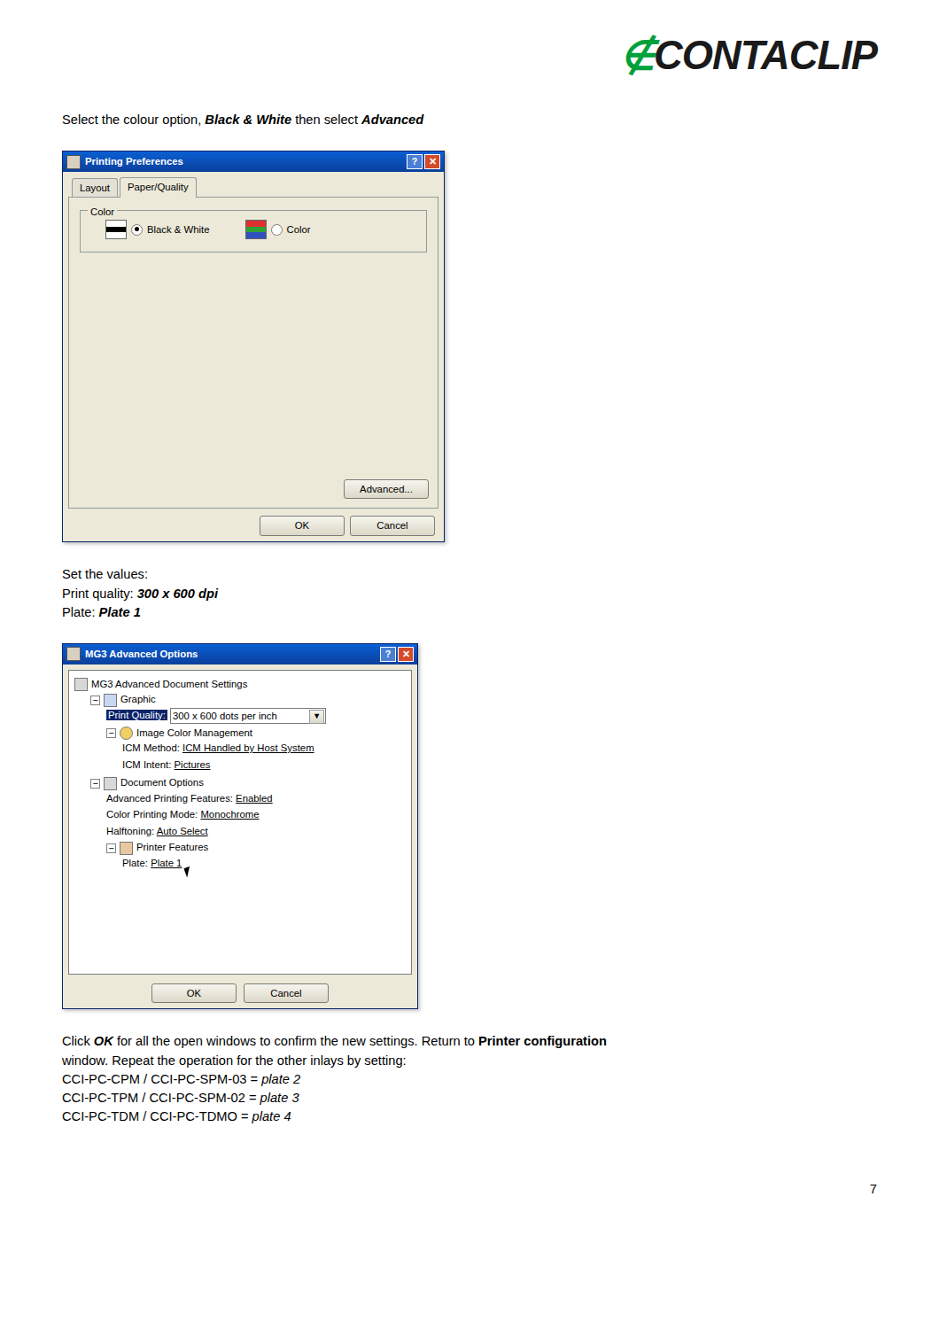∉CONTA CLIP
Select the colour option, Black & White then select Advanced
Printing Preferences
?
✕
Layout
Paper/Quality
Color
Black & White
Color
Advanced...
OK
Cancel
Set the values:
Print quality: 300 x 600 dpi
Plate: Plate 1
MG3 Advanced Options
?
✕
MG3 Advanced Document Settings
− Graphic
Print Quality: 300 x 600 dots per inch▼
− Image Color Management
ICM Method: ICM Handled by Host System
ICM Intent: Pictures
− Document Options
Advanced Printing Features: Enabled
Color Printing Mode: Monochrome
Halftoning: Auto Select
− Printer Features
Plate: Plate 1
OK
Cancel
Click OK for all the open windows to confirm the new settings. Return to Printer configuration
window. Repeat the operation for the other inlays by setting:
CCI-PC-CPM / CCI-PC-SPM-03 = plate 2
CCI-PC-TPM / CCI-PC-SPM-02 = plate 3
CCI-PC-TDM / CCI-PC-TDMO = plate 4
7